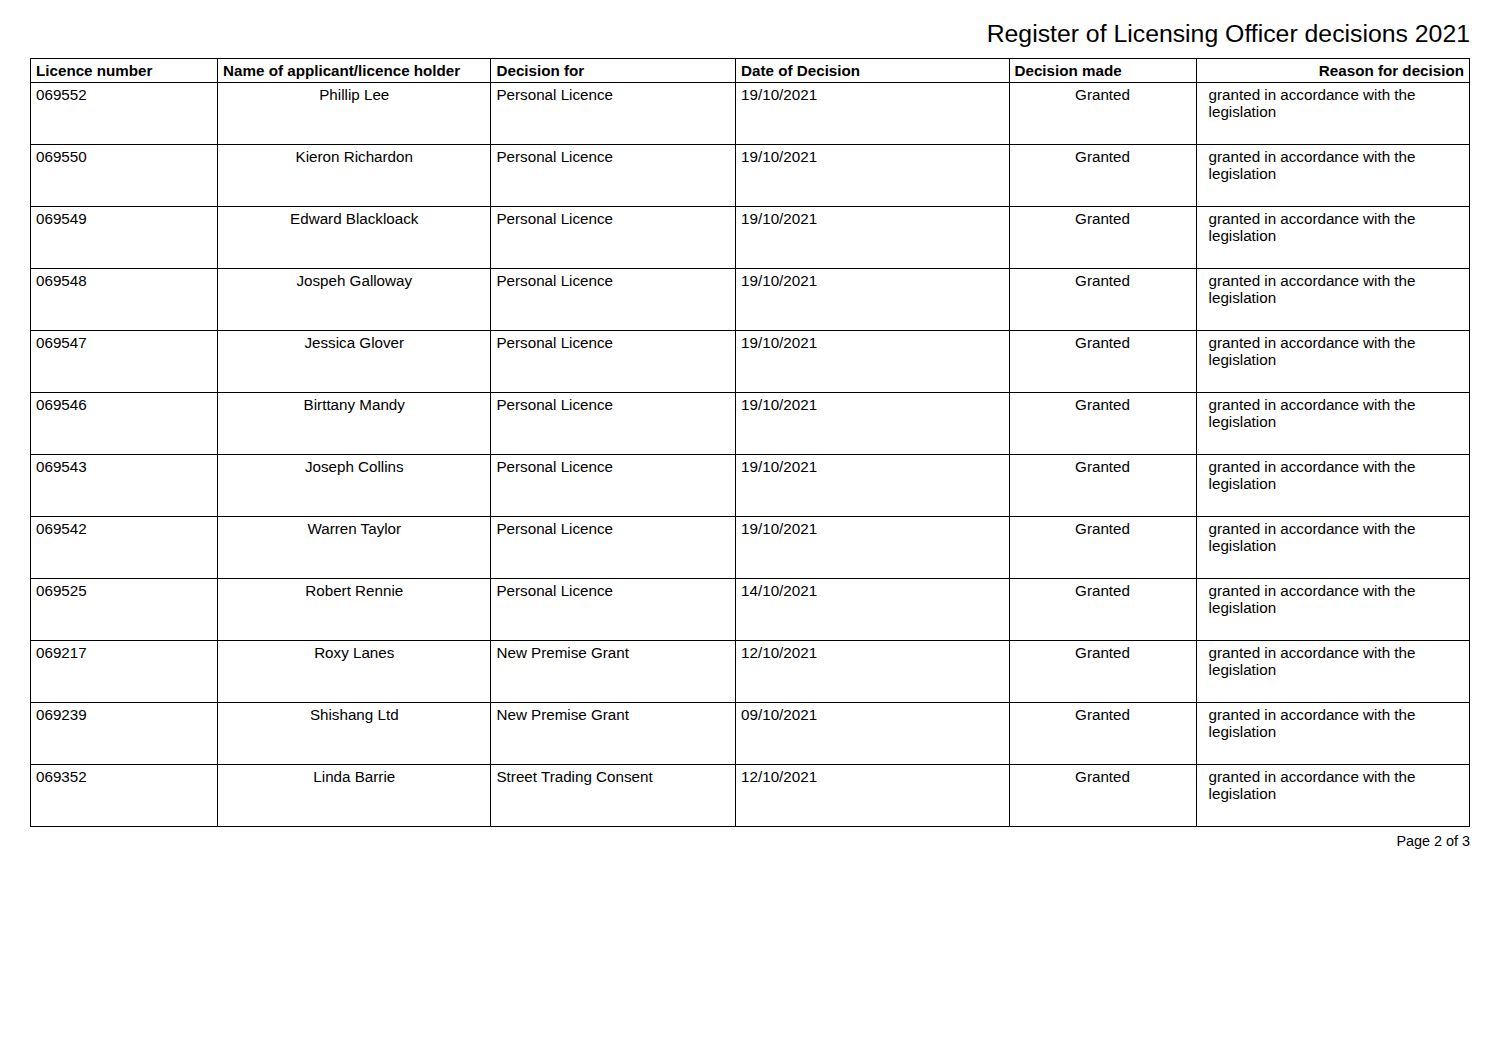Register of Licensing Officer decisions 2021
| Licence number | Name of applicant/licence holder | Decision for | Date of Decision | Decision made | Reason for decision |
| --- | --- | --- | --- | --- | --- |
| 069552 | Phillip Lee | Personal Licence | 19/10/2021 | Granted | granted in accordance with the legislation |
| 069550 | Kieron Richardon | Personal Licence | 19/10/2021 | Granted | granted in accordance with the legislation |
| 069549 | Edward Blackloack | Personal Licence | 19/10/2021 | Granted | granted in accordance with the legislation |
| 069548 | Jospeh Galloway | Personal Licence | 19/10/2021 | Granted | granted in accordance with the legislation |
| 069547 | Jessica Glover | Personal Licence | 19/10/2021 | Granted | granted in accordance with the legislation |
| 069546 | Birttany Mandy | Personal Licence | 19/10/2021 | Granted | granted in accordance with the legislation |
| 069543 | Joseph Collins | Personal Licence | 19/10/2021 | Granted | granted in accordance with the legislation |
| 069542 | Warren Taylor | Personal Licence | 19/10/2021 | Granted | granted in accordance with the legislation |
| 069525 | Robert Rennie | Personal Licence | 14/10/2021 | Granted | granted in accordance with the legislation |
| 069217 | Roxy Lanes | New Premise Grant | 12/10/2021 | Granted | granted in accordance with the legislation |
| 069239 | Shishang Ltd | New Premise Grant | 09/10/2021 | Granted | granted in accordance with the legislation |
| 069352 | Linda Barrie | Street Trading Consent | 12/10/2021 | Granted | granted in accordance with the legislation |
Page 2 of 3